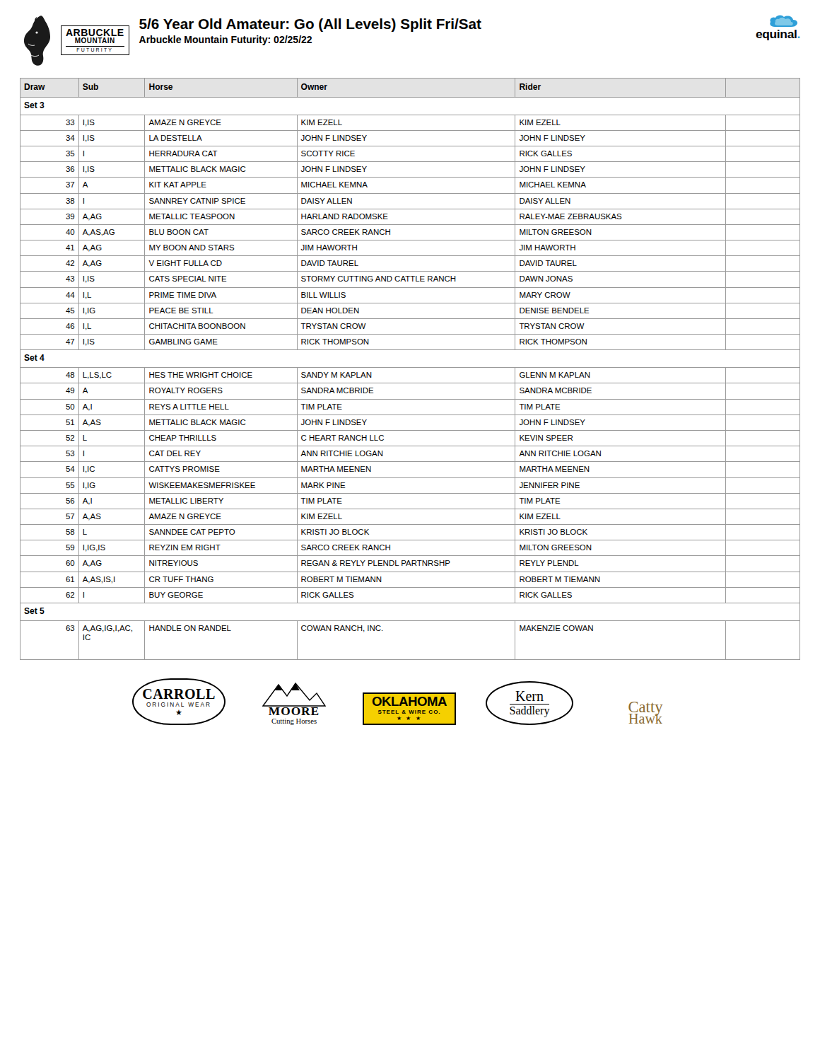ARBUCKLE
MOUNTAIN
FUTURITY
5/6 Year Old Amateur: Go (All Levels) Split Fri/Sat
Arbuckle Mountain Futurity: 02/25/22
equinal.
| Draw | Sub | Horse | Owner | Rider | |
| --- | --- | --- | --- | --- | --- |
| Set 3 |
| 33 | I,IS | AMAZE N GREYCE | KIM EZELL | KIM EZELL | |
| 34 | I,IS | LA DESTELLA | JOHN F LINDSEY | JOHN F LINDSEY | |
| 35 | I | HERRADURA CAT | SCOTTY RICE | RICK GALLES | |
| 36 | I,IS | METTALIC BLACK MAGIC | JOHN F LINDSEY | JOHN F LINDSEY | |
| 37 | A | KIT KAT APPLE | MICHAEL KEMNA | MICHAEL KEMNA | |
| 38 | I | SANNREY CATNIP SPICE | DAISY ALLEN | DAISY ALLEN | |
| 39 | A,AG | METALLIC TEASPOON | HARLAND RADOMSKE | RALEY-MAE ZEBRAUSKAS | |
| 40 | A,AS,AG | BLU BOON CAT | SARCO CREEK RANCH | MILTON GREESON | |
| 41 | A,AG | MY BOON AND STARS | JIM HAWORTH | JIM HAWORTH | |
| 42 | A,AG | V EIGHT FULLA CD | DAVID TAUREL | DAVID TAUREL | |
| 43 | I,IS | CATS SPECIAL NITE | STORMY CUTTING AND CATTLE RANCH | DAWN JONAS | |
| 44 | I,L | PRIME TIME DIVA | BILL WILLIS | MARY CROW | |
| 45 | I,IG | PEACE BE STILL | DEAN HOLDEN | DENISE BENDELE | |
| 46 | I,L | CHITACHITA BOONBOON | TRYSTAN CROW | TRYSTAN CROW | |
| 47 | I,IS | GAMBLING GAME | RICK THOMPSON | RICK THOMPSON | |
| Set 4 |
| 48 | L,LS,LC | HES THE WRIGHT CHOICE | SANDY M KAPLAN | GLENN M KAPLAN | |
| 49 | A | ROYALTY ROGERS | SANDRA MCBRIDE | SANDRA MCBRIDE | |
| 50 | A,I | REYS A LITTLE HELL | TIM PLATE | TIM PLATE | |
| 51 | A,AS | METTALIC BLACK MAGIC | JOHN F LINDSEY | JOHN F LINDSEY | |
| 52 | L | CHEAP THRILLLS | C HEART RANCH LLC | KEVIN SPEER | |
| 53 | I | CAT DEL REY | ANN RITCHIE LOGAN | ANN RITCHIE LOGAN | |
| 54 | I,IC | CATTYS PROMISE | MARTHA MEENEN | MARTHA MEENEN | |
| 55 | I,IG | WISKEEMAKESMEFRISKEE | MARK PINE | JENNIFER PINE | |
| 56 | A,I | METALLIC LIBERTY | TIM PLATE | TIM PLATE | |
| 57 | A,AS | AMAZE N GREYCE | KIM EZELL | KIM EZELL | |
| 58 | L | SANNDEE CAT PEPTO | KRISTI JO BLOCK | KRISTI JO BLOCK | |
| 59 | I,IG,IS | REYZIN EM RIGHT | SARCO CREEK RANCH | MILTON GREESON | |
| 60 | A,AG | NITREYIOUS | REGAN & REYLY PLENDL PARTNRSHP | REYLY PLENDL | |
| 61 | A,AS,IS,I | CR TUFF THANG | ROBERT M TIEMANN | ROBERT M TIEMANN | |
| 62 | I | BUY GEORGE | RICK GALLES | RICK GALLES | |
| Set 5 |
| 63 | A,AG,IG,I,AC, IC | HANDLE ON RANDEL | COWAN RANCH, INC. | MAKENZIE COWAN | |
CARROLL
ORIGINAL WEAR
★
MOORE
Cutting Horses
OKLAHOMA
STEEL & WIRE CO.
★ ★ ★
Kern
Saddlery
Catty
Hawk